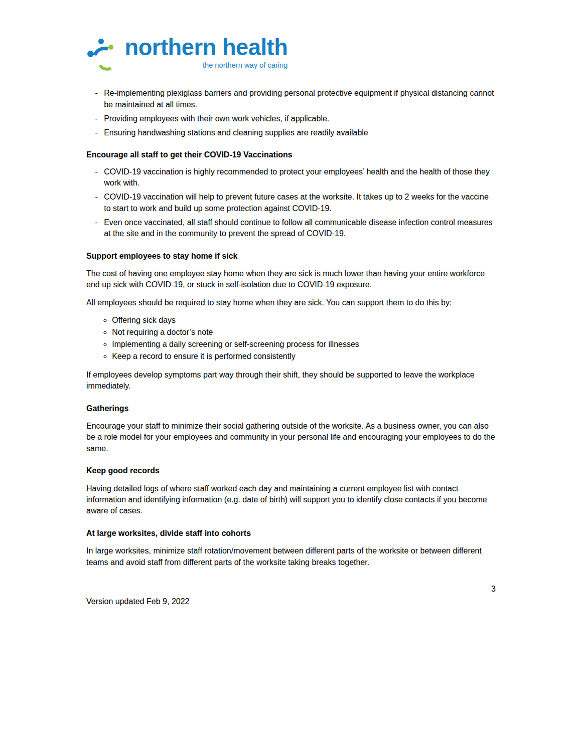northern health
the northern way of caring
Re-implementing plexiglass barriers and providing personal protective equipment if physical distancing cannot be maintained at all times.
Providing employees with their own work vehicles, if applicable.
Ensuring handwashing stations and cleaning supplies are readily available
Encourage all staff to get their COVID-19 Vaccinations
COVID-19 vaccination is highly recommended to protect your employees’ health and the health of those they work with.
COVID-19 vaccination will help to prevent future cases at the worksite. It takes up to 2 weeks for the vaccine to start to work and build up some protection against COVID-19.
Even once vaccinated, all staff should continue to follow all communicable disease infection control measures at the site and in the community to prevent the spread of COVID-19.
Support employees to stay home if sick
The cost of having one employee stay home when they are sick is much lower than having your entire workforce end up sick with COVID-19, or stuck in self-isolation due to COVID-19 exposure.
All employees should be required to stay home when they are sick. You can support them to do this by:
Offering sick days
Not requiring a doctor’s note
Implementing a daily screening or self-screening process for illnesses
Keep a record to ensure it is performed consistently
If employees develop symptoms part way through their shift, they should be supported to leave the workplace immediately.
Gatherings
Encourage your staff to minimize their social gathering outside of the worksite. As a business owner, you can also be a role model for your employees and community in your personal life and encouraging your employees to do the same.
Keep good records
Having detailed logs of where staff worked each day and maintaining a current employee list with contact information and identifying information (e.g. date of birth) will support you to identify close contacts if you become aware of cases.
At large worksites, divide staff into cohorts
In large worksites, minimize staff rotation/movement between different parts of the worksite or between different teams and avoid staff from different parts of the worksite taking breaks together.
3
Version updated Feb 9, 2022